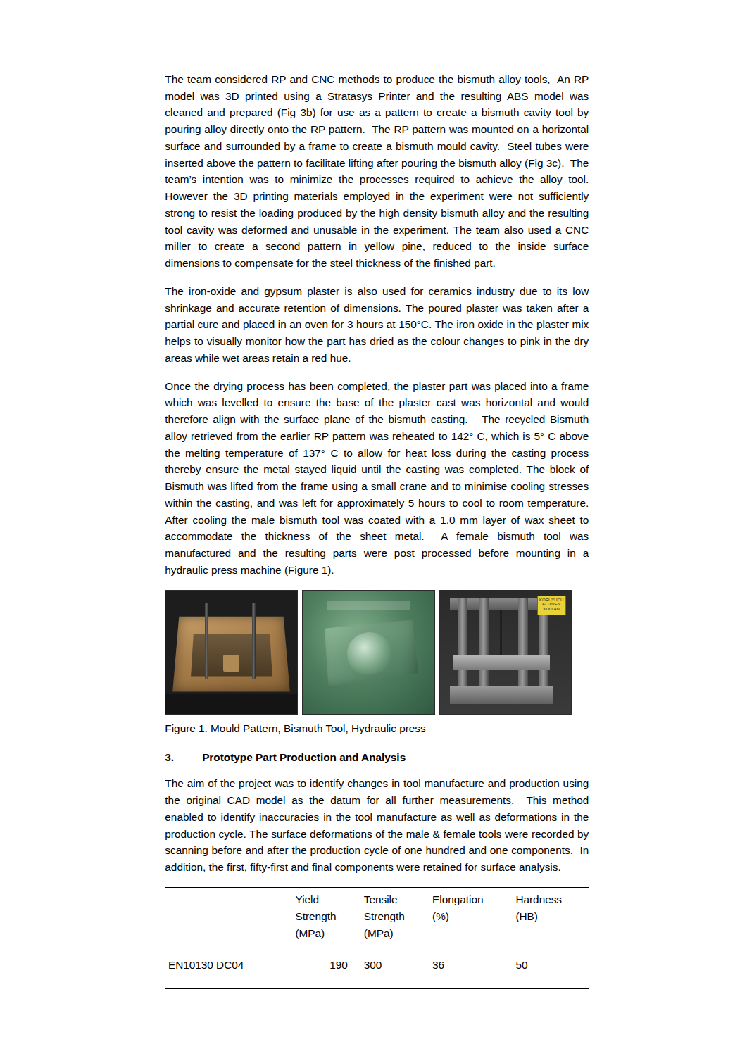The team considered RP and CNC methods to produce the bismuth alloy tools, An RP model was 3D printed using a Stratasys Printer and the resulting ABS model was cleaned and prepared (Fig 3b) for use as a pattern to create a bismuth cavity tool by pouring alloy directly onto the RP pattern. The RP pattern was mounted on a horizontal surface and surrounded by a frame to create a bismuth mould cavity. Steel tubes were inserted above the pattern to facilitate lifting after pouring the bismuth alloy (Fig 3c). The team’s intention was to minimize the processes required to achieve the alloy tool. However the 3D printing materials employed in the experiment were not sufficiently strong to resist the loading produced by the high density bismuth alloy and the resulting tool cavity was deformed and unusable in the experiment. The team also used a CNC miller to create a second pattern in yellow pine, reduced to the inside surface dimensions to compensate for the steel thickness of the finished part.
The iron-oxide and gypsum plaster is also used for ceramics industry due to its low shrinkage and accurate retention of dimensions. The poured plaster was taken after a partial cure and placed in an oven for 3 hours at 150°C. The iron oxide in the plaster mix helps to visually monitor how the part has dried as the colour changes to pink in the dry areas while wet areas retain a red hue.
Once the drying process has been completed, the plaster part was placed into a frame which was levelled to ensure the base of the plaster cast was horizontal and would therefore align with the surface plane of the bismuth casting. The recycled Bismuth alloy retrieved from the earlier RP pattern was reheated to 142° C, which is 5° C above the melting temperature of 137° C to allow for heat loss during the casting process thereby ensure the metal stayed liquid until the casting was completed. The block of Bismuth was lifted from the frame using a small crane and to minimise cooling stresses within the casting, and was left for approximately 5 hours to cool to room temperature. After cooling the male bismuth tool was coated with a 1.0 mm layer of wax sheet to accommodate the thickness of the sheet metal. A female bismuth tool was manufactured and the resulting parts were post processed before mounting in a hydraulic press machine (Figure 1).
KORUYUCU
ELDİVEN KULLAN
Figure 1. Mould Pattern, Bismuth Tool, Hydraulic press
3. Prototype Part Production and Analysis
The aim of the project was to identify changes in tool manufacture and production using the original CAD model as the datum for all further measurements. This method enabled to identify inaccuracies in the tool manufacture as well as deformations in the production cycle. The surface deformations of the male & female tools were recorded by scanning before and after the production cycle of one hundred and one components. In addition, the first, fifty-first and final components were retained for surface analysis.
| | Yield Strength (MPa) | Tensile Strength (MPa) | Elongation (%) | Hardness (HB) |
| --- | --- | --- | --- | --- |
| EN10130 DC04 | 190 | 300 | 36 | 50 |